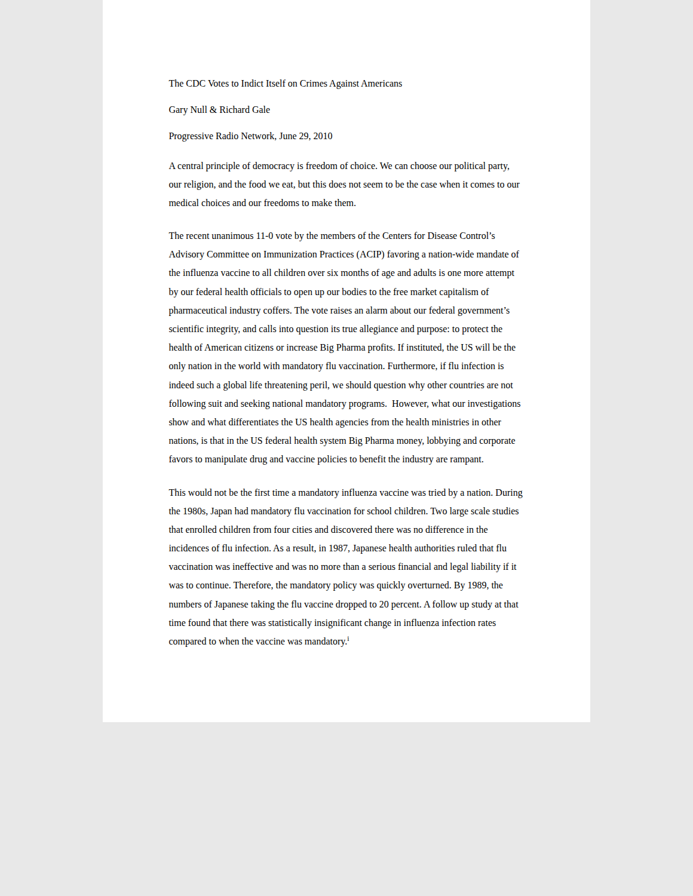The CDC Votes to Indict Itself on Crimes Against Americans
Gary Null & Richard Gale
Progressive Radio Network, June 29, 2010
A central principle of democracy is freedom of choice. We can choose our political party, our religion, and the food we eat, but this does not seem to be the case when it comes to our medical choices and our freedoms to make them.
The recent unanimous 11-0 vote by the members of the Centers for Disease Control’s Advisory Committee on Immunization Practices (ACIP) favoring a nation-wide mandate of the influenza vaccine to all children over six months of age and adults is one more attempt by our federal health officials to open up our bodies to the free market capitalism of pharmaceutical industry coffers. The vote raises an alarm about our federal government’s scientific integrity, and calls into question its true allegiance and purpose: to protect the health of American citizens or increase Big Pharma profits. If instituted, the US will be the only nation in the world with mandatory flu vaccination. Furthermore, if flu infection is indeed such a global life threatening peril, we should question why other countries are not following suit and seeking national mandatory programs. However, what our investigations show and what differentiates the US health agencies from the health ministries in other nations, is that in the US federal health system Big Pharma money, lobbying and corporate favors to manipulate drug and vaccine policies to benefit the industry are rampant.
This would not be the first time a mandatory influenza vaccine was tried by a nation. During the 1980s, Japan had mandatory flu vaccination for school children. Two large scale studies that enrolled children from four cities and discovered there was no difference in the incidences of flu infection. As a result, in 1987, Japanese health authorities ruled that flu vaccination was ineffective and was no more than a serious financial and legal liability if it was to continue. Therefore, the mandatory policy was quickly overturned. By 1989, the numbers of Japanese taking the flu vaccine dropped to 20 percent. A follow up study at that time found that there was statistically insignificant change in influenza infection rates compared to when the vaccine was mandatory.i